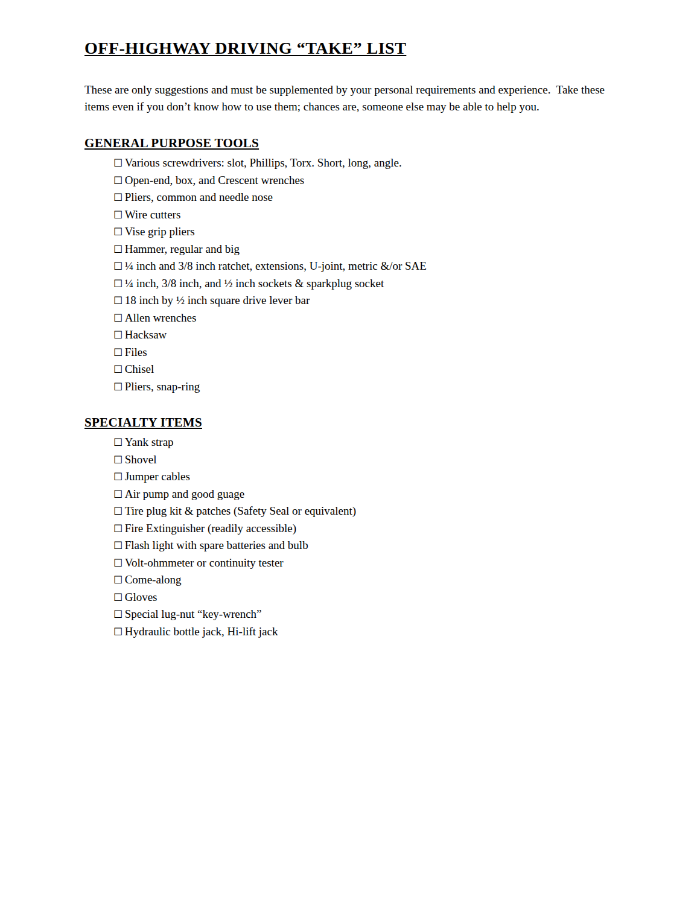OFF-HIGHWAY DRIVING “TAKE” LIST
These are only suggestions and must be supplemented by your personal requirements and experience. Take these items even if you don’t know how to use them; chances are, someone else may be able to help you.
GENERAL PURPOSE TOOLS
Various screwdrivers: slot, Phillips, Torx. Short, long, angle.
Open-end, box, and Crescent wrenches
Pliers, common and needle nose
Wire cutters
Vise grip pliers
Hammer, regular and big
¼ inch and 3/8 inch ratchet, extensions, U-joint, metric &/or SAE
¼ inch, 3/8 inch, and ½ inch sockets & sparkplug socket
18 inch by ½ inch square drive lever bar
Allen wrenches
Hacksaw
Files
Chisel
Pliers, snap-ring
SPECIALTY ITEMS
Yank strap
Shovel
Jumper cables
Air pump and good guage
Tire plug kit & patches (Safety Seal or equivalent)
Fire Extinguisher (readily accessible)
Flash light with spare batteries and bulb
Volt-ohmmeter or continuity tester
Come-along
Gloves
Special lug-nut “key-wrench”
Hydraulic bottle jack, Hi-lift jack